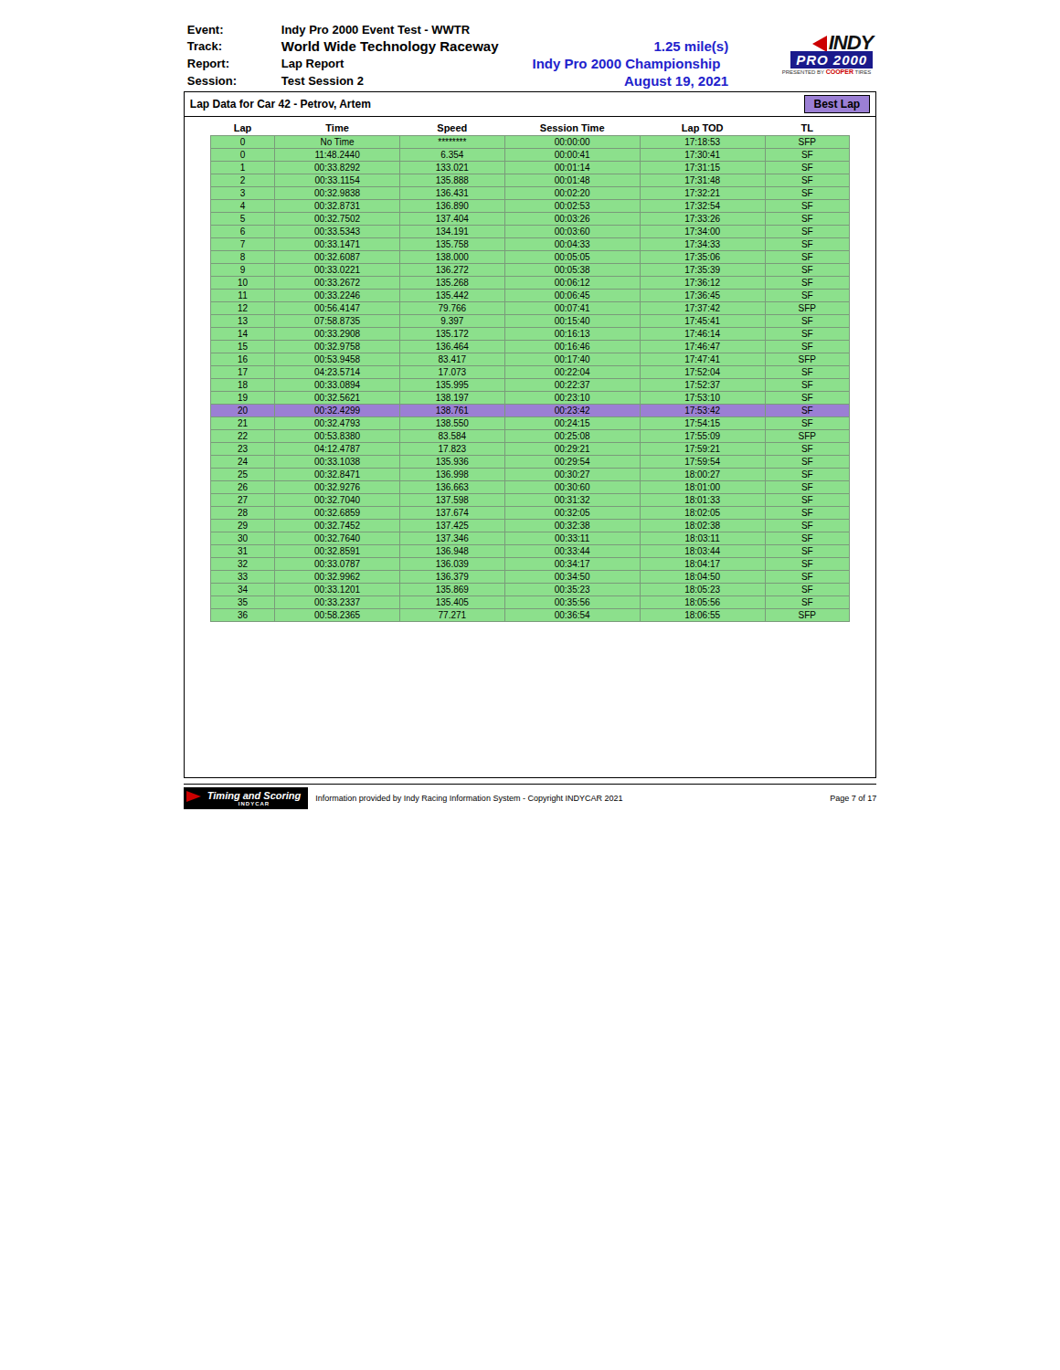| Event: | Indy Pro 2000 Event Test - WWTR | | INDY PRO 2000 PRESENTED BY COOPER TIRES |
| Track: | World Wide Technology Raceway | 1.25 mile(s) |
| Report: | Lap Report | Indy Pro 2000 Championship |
| Session: | Test Session 2 | August 19, 2021 |
Lap Data for Car 42 - Petrov, Artem
Best Lap
| Lap | Time | Speed | Session Time | Lap TOD | TL |
| --- | --- | --- | --- | --- | --- |
| 0 | No Time | ******** | 00:00:00 | 17:18:53 | SFP |
| 0 | 11:48.2440 | 6.354 | 00:00:41 | 17:30:41 | SF |
| 1 | 00:33.8292 | 133.021 | 00:01:14 | 17:31:15 | SF |
| 2 | 00:33.1154 | 135.888 | 00:01:48 | 17:31:48 | SF |
| 3 | 00:32.9838 | 136.431 | 00:02:20 | 17:32:21 | SF |
| 4 | 00:32.8731 | 136.890 | 00:02:53 | 17:32:54 | SF |
| 5 | 00:32.7502 | 137.404 | 00:03:26 | 17:33:26 | SF |
| 6 | 00:33.5343 | 134.191 | 00:03:60 | 17:34:00 | SF |
| 7 | 00:33.1471 | 135.758 | 00:04:33 | 17:34:33 | SF |
| 8 | 00:32.6087 | 138.000 | 00:05:05 | 17:35:06 | SF |
| 9 | 00:33.0221 | 136.272 | 00:05:38 | 17:35:39 | SF |
| 10 | 00:33.2672 | 135.268 | 00:06:12 | 17:36:12 | SF |
| 11 | 00:33.2246 | 135.442 | 00:06:45 | 17:36:45 | SF |
| 12 | 00:56.4147 | 79.766 | 00:07:41 | 17:37:42 | SFP |
| 13 | 07:58.8735 | 9.397 | 00:15:40 | 17:45:41 | SF |
| 14 | 00:33.2908 | 135.172 | 00:16:13 | 17:46:14 | SF |
| 15 | 00:32.9758 | 136.464 | 00:16:46 | 17:46:47 | SF |
| 16 | 00:53.9458 | 83.417 | 00:17:40 | 17:47:41 | SFP |
| 17 | 04:23.5714 | 17.073 | 00:22:04 | 17:52:04 | SF |
| 18 | 00:33.0894 | 135.995 | 00:22:37 | 17:52:37 | SF |
| 19 | 00:32.5621 | 138.197 | 00:23:10 | 17:53:10 | SF |
| 20 | 00:32.4299 | 138.761 | 00:23:42 | 17:53:42 | SF |
| 21 | 00:32.4793 | 138.550 | 00:24:15 | 17:54:15 | SF |
| 22 | 00:53.8380 | 83.584 | 00:25:08 | 17:55:09 | SFP |
| 23 | 04:12.4787 | 17.823 | 00:29:21 | 17:59:21 | SF |
| 24 | 00:33.1038 | 135.936 | 00:29:54 | 17:59:54 | SF |
| 25 | 00:32.8471 | 136.998 | 00:30:27 | 18:00:27 | SF |
| 26 | 00:32.9276 | 136.663 | 00:30:60 | 18:01:00 | SF |
| 27 | 00:32.7040 | 137.598 | 00:31:32 | 18:01:33 | SF |
| 28 | 00:32.6859 | 137.674 | 00:32:05 | 18:02:05 | SF |
| 29 | 00:32.7452 | 137.425 | 00:32:38 | 18:02:38 | SF |
| 30 | 00:32.7640 | 137.346 | 00:33:11 | 18:03:11 | SF |
| 31 | 00:32.8591 | 136.948 | 00:33:44 | 18:03:44 | SF |
| 32 | 00:33.0787 | 136.039 | 00:34:17 | 18:04:17 | SF |
| 33 | 00:32.9962 | 136.379 | 00:34:50 | 18:04:50 | SF |
| 34 | 00:33.1201 | 135.869 | 00:35:23 | 18:05:23 | SF |
| 35 | 00:33.2337 | 135.405 | 00:35:56 | 18:05:56 | SF |
| 36 | 00:58.2365 | 77.271 | 00:36:54 | 18:06:55 | SFP |
Timing and ScoringINDYCAR
Information provided by Indy Racing Information System - Copyright INDYCAR 2021
Page 7 of 17